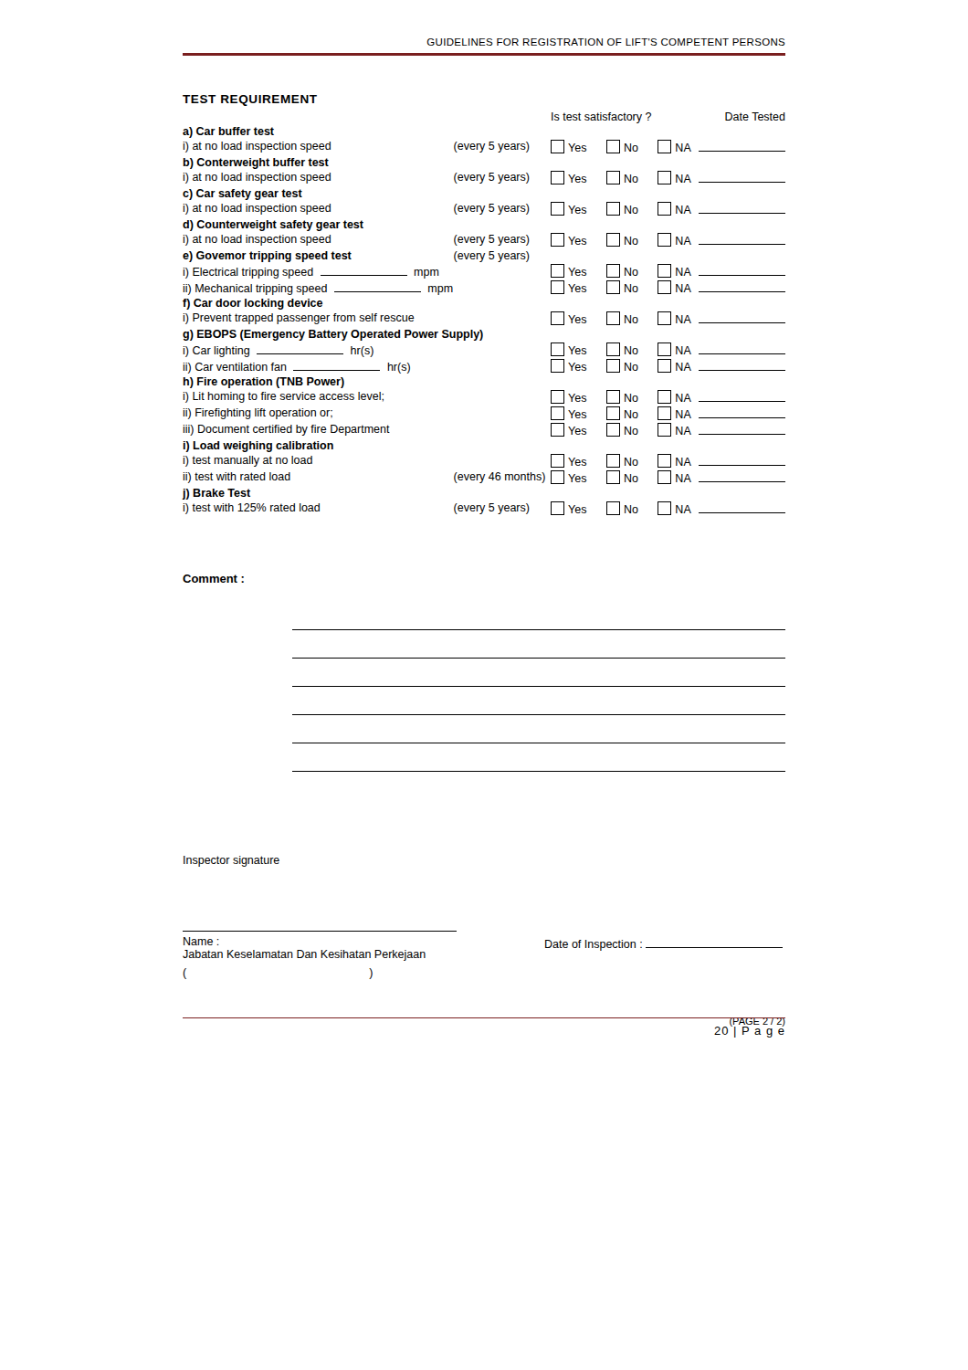Guidelines for Registration of Lift's Competent Persons
TEST REQUIREMENT
| | | Is test satisfactory ? | Date Tested |
| a) Car buffer test | | | |
| i) at no load inspection speed | (every 5 years) | Yes No NA | |
| b) Conterweight buffer test | | | |
| i) at no load inspection speed | (every 5 years) | Yes No NA | |
| c) Car safety gear test | | | |
| i) at no load inspection speed | (every 5 years) | Yes No NA | |
| d) Counterweight safety gear test | | | |
| i) at no load inspection speed | (every 5 years) | Yes No NA | |
| e) Govemor tripping speed test | (every 5 years) | | |
| i) Electrical tripping speed mpm | | Yes No NA | |
| ii) Mechanical tripping speed mpm | | Yes No NA | |
| f) Car door locking device | | | |
| i) Prevent trapped passenger from self rescue | | Yes No NA | |
| g) EBOPS (Emergency Battery Operated Power Supply) | | |
| i) Car lighting hr(s) | | Yes No NA | |
| ii) Car ventilation fan hr(s) | | Yes No NA | |
| h) Fire operation (TNB Power) | | | |
| i) Lit homing to fire service access level; | | Yes No NA | |
| ii) Firefighting lift operation or; | | Yes No NA | |
| iii) Document certified by fire Department | | Yes No NA | |
| i) Load weighing calibration | | | |
| i) test manually at no load | | Yes No NA | |
| ii) test with rated load | (every 46 months) | Yes No NA | |
| j) Brake Test | | | |
| i) test with 125% rated load | (every 5 years) | Yes No NA | |
Comment :
Inspector signature
Name :
Jabatan Keselamatan Dan Kesihatan Perkejaan
( )
Date of Inspection :
(PAGE 2 / 2)
20 | P a g e